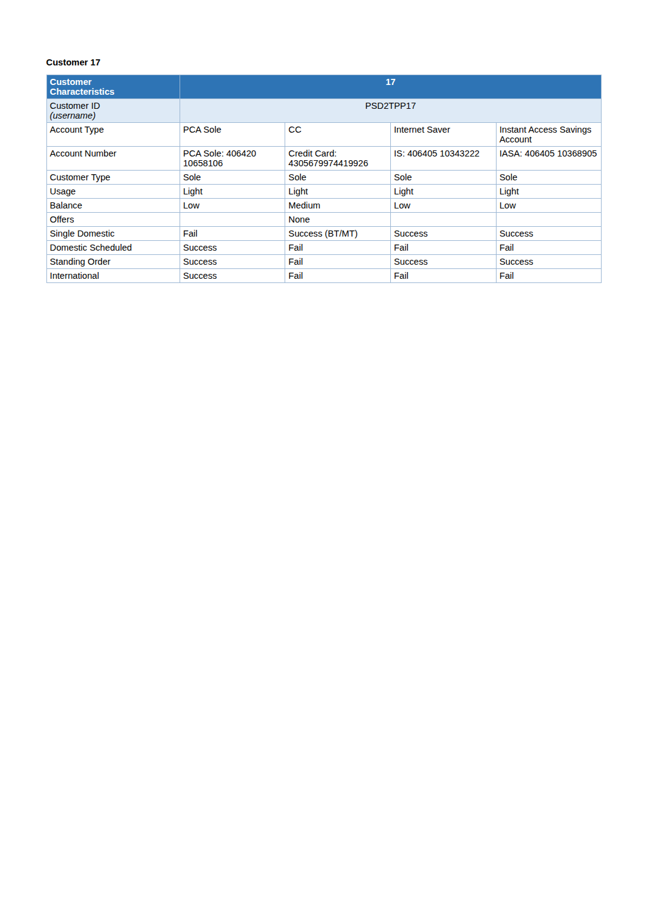Customer 17
| Customer Characteristics | 17 |
| --- | --- |
| Customer ID (username) | PSD2TPP17 |
| Account Type | PCA Sole | CC | Internet Saver | Instant Access Savings Account |
| Account Number | PCA Sole: 406420 10658106 | Credit Card: 4305679974419926 | IS: 406405 10343222 | IASA: 406405 10368905 |
| Customer Type | Sole | Sole | Sole | Sole |
| Usage | Light | Light | Light | Light |
| Balance | Low | Medium | Low | Low |
| Offers | | None | | |
| Single Domestic | Fail | Success (BT/MT) | Success | Success |
| Domestic Scheduled | Success | Fail | Fail | Fail |
| Standing Order | Success | Fail | Success | Success |
| International | Success | Fail | Fail | Fail |